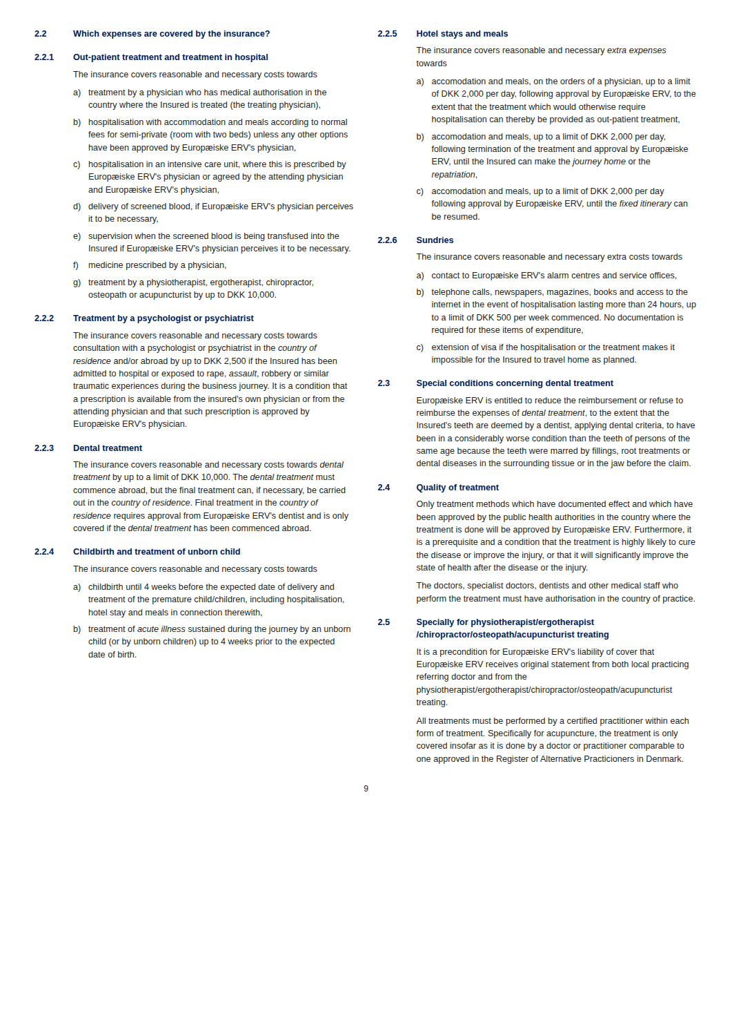2.2
Which expenses are covered by the insurance?
2.2.1
Out-patient treatment and treatment in hospital
The insurance covers reasonable and necessary costs towards
treatment by a physician who has medical authorisation in the country where the Insured is treated (the treating physician),
hospitalisation with accommodation and meals according to normal fees for semi-private (room with two beds) unless any other options have been approved by Europæiske ERV's physician,
hospitalisation in an intensive care unit, where this is prescribed by Europæiske ERV's physician or agreed by the attending physician and Europæiske ERV's physician,
delivery of screened blood, if Europæiske ERV's physician perceives it to be necessary,
supervision when the screened blood is being transfused into the Insured if Europæiske ERV's physician perceives it to be necessary.
medicine prescribed by a physician,
treatment by a physiotherapist, ergotherapist, chiropractor, osteopath or acupuncturist by up to DKK 10,000.
2.2.2
Treatment by a psychologist or psychiatrist
The insurance covers reasonable and necessary costs towards consultation with a psychologist or psychiatrist in the country of residence and/or abroad by up to DKK 2,500 if the Insured has been admitted to hospital or exposed to rape, assault, robbery or similar traumatic experiences during the business journey. It is a condition that a prescription is available from the insured's own physician or from the attending physician and that such prescription is approved by Europæiske ERV's physician.
2.2.3
Dental treatment
The insurance covers reasonable and necessary costs towards dental treatment by up to a limit of DKK 10,000. The dental treatment must commence abroad, but the final treatment can, if necessary, be carried out in the country of residence. Final treatment in the country of residence requires approval from Europæiske ERV's dentist and is only covered if the dental treatment has been commenced abroad.
2.2.4
Childbirth and treatment of unborn child
The insurance covers reasonable and necessary costs towards
childbirth until 4 weeks before the expected date of delivery and treatment of the premature child/children, including hospitalisation, hotel stay and meals in connection therewith,
treatment of acute illness sustained during the journey by an unborn child (or by unborn children) up to 4 weeks prior to the expected date of birth.
2.2.5
Hotel stays and meals
The insurance covers reasonable and necessary extra expenses towards
accomodation and meals, on the orders of a physician, up to a limit of DKK 2,000 per day, following approval by Europæiske ERV, to the extent that the treatment which would otherwise require hospitalisation can thereby be provided as out-patient treatment,
accomodation and meals, up to a limit of DKK 2,000 per day, following termination of the treatment and approval by Europæiske ERV, until the Insured can make the journey home or the repatriation,
accomodation and meals, up to a limit of DKK 2,000 per day following approval by Europæiske ERV, until the fixed itinerary can be resumed.
2.2.6
Sundries
The insurance covers reasonable and necessary extra costs towards
contact to Europæiske ERV's alarm centres and service offices,
telephone calls, newspapers, magazines, books and access to the internet in the event of hospitalisation lasting more than 24 hours, up to a limit of DKK 500 per week commenced. No documentation is required for these items of expenditure,
extension of visa if the hospitalisation or the treatment makes it impossible for the Insured to travel home as planned.
2.3
Special conditions concerning dental treatment
Europæiske ERV is entitled to reduce the reimbursement or refuse to reimburse the expenses of dental treatment, to the extent that the Insured's teeth are deemed by a dentist, applying dental criteria, to have been in a considerably worse condition than the teeth of persons of the same age because the teeth were marred by fillings, root treatments or dental diseases in the surrounding tissue or in the jaw before the claim.
2.4
Quality of treatment
Only treatment methods which have documented effect and which have been approved by the public health authorities in the country where the treatment is done will be approved by Europæiske ERV. Furthermore, it is a prerequisite and a condition that the treatment is highly likely to cure the disease or improve the injury, or that it will significantly improve the state of health after the disease or the injury.
The doctors, specialist doctors, dentists and other medical staff who perform the treatment must have authorisation in the country of practice.
2.5
Specially for physiotherapist/ergotherapist /chiropractor/osteopath/acupuncturist treating
It is a precondition for Europæiske ERV's liability of cover that Europæiske ERV receives original statement from both local practicing referring doctor and from the physiotherapist/ergotherapist/chiropractor/osteopath/acupuncturist treating.
All treatments must be performed by a certified practitioner within each form of treatment. Specifically for acupuncture, the treatment is only covered insofar as it is done by a doctor or practitioner comparable to one approved in the Register of Alternative Practicioners in Denmark.
9